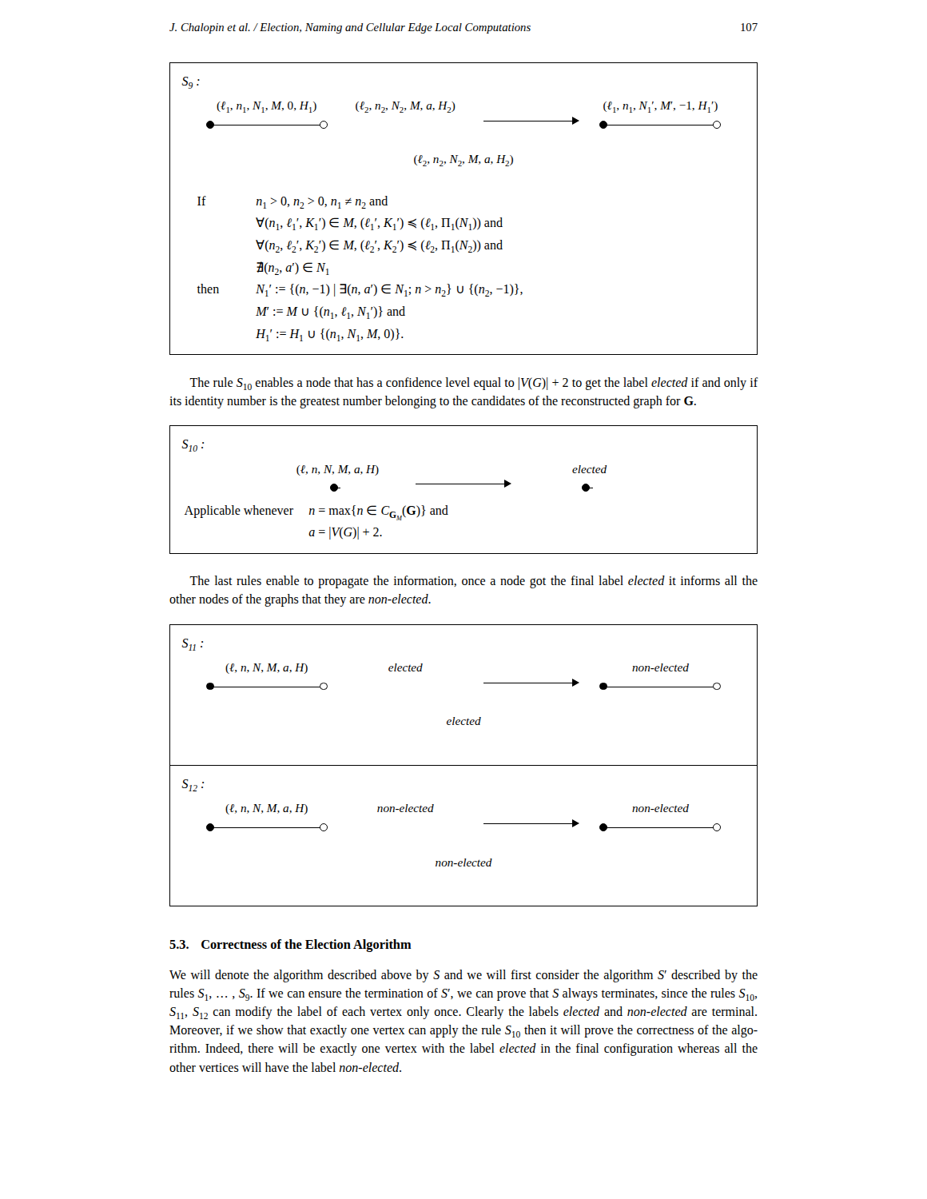J. Chalopin et al. / Election, Naming and Cellular Edge Local Computations 107
S9 :
(ℓ1, n1, N1, M, 0, H1) (ℓ2, n2, N2, M, a, H2) (ℓ1, n1, N1′, M′, −1, H1′) (ℓ2, n2, N2, M, a, H2)
If n1 > 0, n2 > 0, n1 ≠ n2 and ∀(n1, ℓ1′, K1′) ∈ M, (ℓ1′, K1′) ≼ (ℓ1, Π1(N1)) and ∀(n2, ℓ2′, K2′) ∈ M, (ℓ2′, K2′) ≼ (ℓ2, Π1(N2)) and ∄(n2, a′) ∈ N1 then N1′ := {(n, −1) | ∃(n, a′) ∈ N1; n > n2} ∪ {(n2, −1)}, M′ := M ∪ {(n1, ℓ1, N1′)} and H1′ := H1 ∪ {(n1, N1, M, 0)}.
The rule S10 enables a node that has a confidence level equal to |V(G)| + 2 to get the label elected if and only if its identity number is the greatest number belonging to the candidates of the reconstructed graph for G.
S10 :
(ℓ, n, N, M, a, H) elected
Applicable whenever n = max{n ∈ CGM(G)} and a = |V(G)| + 2.
The last rules enable to propagate the information, once a node got the final label elected it informs all the other nodes of the graphs that they are non-elected.
S11 :
(ℓ, n, N, M, a, H) elected non-elected elected
S12 :
(ℓ, n, N, M, a, H) non-elected non-elected non-elected
5.3. Correctness of the Election Algorithm
We will denote the algorithm described above by S and we will first consider the algorithm S′ described by the rules S1, … , S9. If we can ensure the termination of S′, we can prove that S always terminates, since the rules S10, S11, S12 can modify the label of each vertex only once. Clearly the labels elected and non-elected are terminal. Moreover, if we show that exactly one vertex can apply the rule S10 then it will prove the correctness of the algorithm. Indeed, there will be exactly one vertex with the label elected in the final configuration whereas all the other vertices will have the label non-elected.